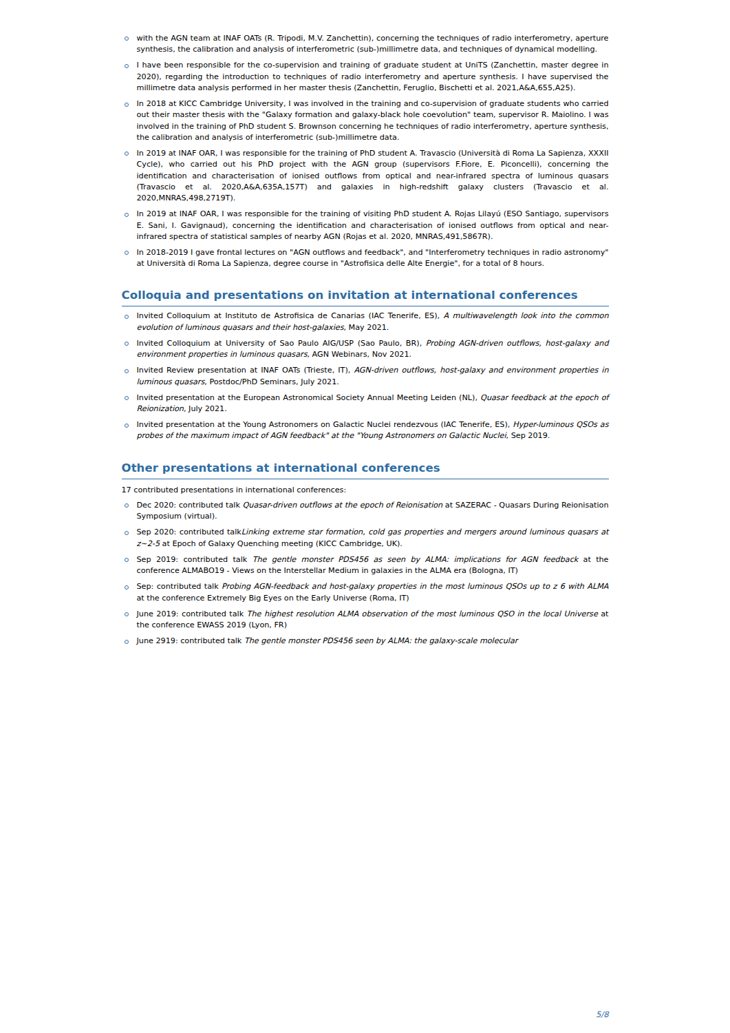with the AGN team at INAF OATs (R. Tripodi, M.V. Zanchettin), concerning the techniques of radio interferometry, aperture synthesis, the calibration and analysis of interferometric (sub-)millimetre data, and techniques of dynamical modelling.
I have been responsible for the co-supervision and training of graduate student at UniTS (Zanchettin, master degree in 2020), regarding the introduction to techniques of radio interferometry and aperture synthesis. I have supervised the millimetre data analysis performed in her master thesis (Zanchettin, Feruglio, Bischetti et al. 2021,A&A,655,A25).
In 2018 at KICC Cambridge University, I was involved in the training and co-supervision of graduate students who carried out their master thesis with the "Galaxy formation and galaxy-black hole coevolution" team, supervisor R. Maiolino. I was involved in the training of PhD student S. Brownson concerning he techniques of radio interferometry, aperture synthesis, the calibration and analysis of interferometric (sub-)millimetre data.
In 2019 at INAF OAR, I was responsible for the training of PhD student A. Travascio (Università di Roma La Sapienza, XXXII Cycle), who carried out his PhD project with the AGN group (supervisors F.Fiore, E. Piconcelli), concerning the identification and characterisation of ionised outflows from optical and near-infrared spectra of luminous quasars (Travascio et al. 2020,A&A,635A,157T) and galaxies in high-redshift galaxy clusters (Travascio et al. 2020,MNRAS,498,2719T).
In 2019 at INAF OAR, I was responsible for the training of visiting PhD student A. Rojas Lilayú (ESO Santiago, supervisors E. Sani, I. Gavignaud), concerning the identification and characterisation of ionised outflows from optical and near-infrared spectra of statistical samples of nearby AGN (Rojas et al. 2020, MNRAS,491,5867R).
In 2018-2019 I gave frontal lectures on "AGN outflows and feedback", and "Interferometry techniques in radio astronomy" at Università di Roma La Sapienza, degree course in "Astrofisica delle Alte Energie", for a total of 8 hours.
Colloquia and presentations on invitation at international conferences
Invited Colloquium at Instituto de Astrofisica de Canarias (IAC Tenerife, ES), A multiwavelength look into the common evolution of luminous quasars and their host-galaxies, May 2021.
Invited Colloquium at University of Sao Paulo AIG/USP (Sao Paulo, BR), Probing AGN-driven outflows, host-galaxy and environment properties in luminous quasars, AGN Webinars, Nov 2021.
Invited Review presentation at INAF OATs (Trieste, IT), AGN-driven outflows, host-galaxy and environment properties in luminous quasars, Postdoc/PhD Seminars, July 2021.
Invited presentation at the European Astronomical Society Annual Meeting Leiden (NL), Quasar feedback at the epoch of Reionization, July 2021.
Invited presentation at the Young Astronomers on Galactic Nuclei rendezvous (IAC Tenerife, ES), Hyper-luminous QSOs as probes of the maximum impact of AGN feedback" at the "Young Astronomers on Galactic Nuclei, Sep 2019.
Other presentations at international conferences
17 contributed presentations in international conferences:
Dec 2020: contributed talk Quasar-driven outflows at the epoch of Reionisation at SAZERAC - Quasars During Reionisation Symposium (virtual).
Sep 2020: contributed talkLinking extreme star formation, cold gas properties and mergers around luminous quasars at z∼2-5 at Epoch of Galaxy Quenching meeting (KICC Cambridge, UK).
Sep 2019: contributed talk The gentle monster PDS456 as seen by ALMA: implications for AGN feedback at the conference ALMABO19 - Views on the Interstellar Medium in galaxies in the ALMA era (Bologna, IT)
Sep: contributed talk Probing AGN-feedback and host-galaxy properties in the most luminous QSOs up to z 6 with ALMA at the conference Extremely Big Eyes on the Early Universe (Roma, IT)
June 2019: contributed talk The highest resolution ALMA observation of the most luminous QSO in the local Universe at the conference EWASS 2019 (Lyon, FR)
June 2919: contributed talk The gentle monster PDS456 seen by ALMA: the galaxy-scale molecular
5/8